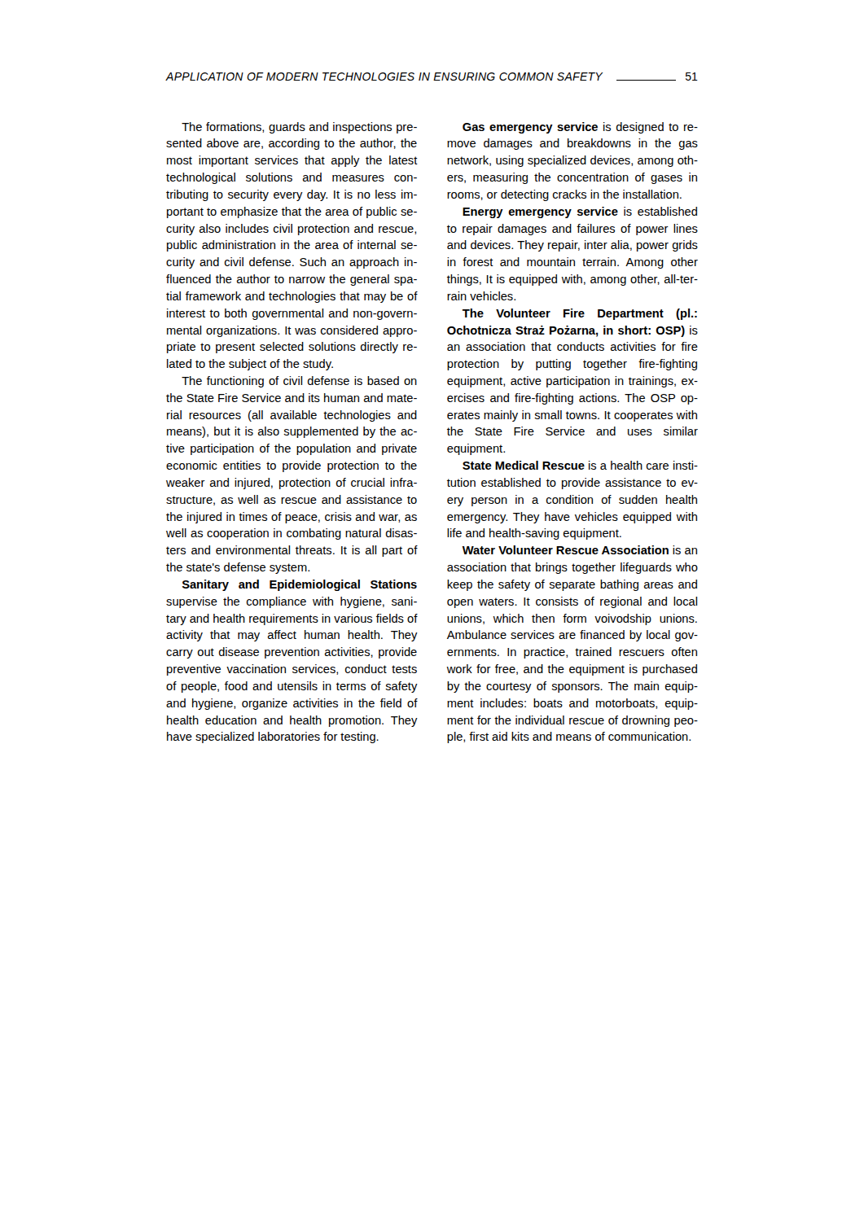APPLICATION OF MODERN TECHNOLOGIES IN ENSURING COMMON SAFETY 51
The formations, guards and inspections presented above are, according to the author, the most important services that apply the latest technological solutions and measures contributing to security every day. It is no less important to emphasize that the area of public security also includes civil protection and rescue, public administration in the area of internal security and civil defense. Such an approach influenced the author to narrow the general spatial framework and technologies that may be of interest to both governmental and non-governmental organizations. It was considered appropriate to present selected solutions directly related to the subject of the study.
The functioning of civil defense is based on the State Fire Service and its human and material resources (all available technologies and means), but it is also supplemented by the active participation of the population and private economic entities to provide protection to the weaker and injured, protection of crucial infrastructure, as well as rescue and assistance to the injured in times of peace, crisis and war, as well as cooperation in combating natural disasters and environmental threats. It is all part of the state's defense system.
Sanitary and Epidemiological Stations supervise the compliance with hygiene, sanitary and health requirements in various fields of activity that may affect human health. They carry out disease prevention activities, provide preventive vaccination services, conduct tests of people, food and utensils in terms of safety and hygiene, organize activities in the field of health education and health promotion. They have specialized laboratories for testing.
Gas emergency service is designed to remove damages and breakdowns in the gas network, using specialized devices, among others, measuring the concentration of gases in rooms, or detecting cracks in the installation.
Energy emergency service is established to repair damages and failures of power lines and devices. They repair, inter alia, power grids in forest and mountain terrain. Among other things, It is equipped with, among other, all-terrain vehicles.
The Volunteer Fire Department (pl.: Ochotnicza Straż Pożarna, in short: OSP) is an association that conducts activities for fire protection by putting together fire-fighting equipment, active participation in trainings, exercises and fire-fighting actions. The OSP operates mainly in small towns. It cooperates with the State Fire Service and uses similar equipment.
State Medical Rescue is a health care institution established to provide assistance to every person in a condition of sudden health emergency. They have vehicles equipped with life and health-saving equipment.
Water Volunteer Rescue Association is an association that brings together lifeguards who keep the safety of separate bathing areas and open waters. It consists of regional and local unions, which then form voivodship unions. Ambulance services are financed by local governments. In practice, trained rescuers often work for free, and the equipment is purchased by the courtesy of sponsors. The main equipment includes: boats and motorboats, equipment for the individual rescue of drowning people, first aid kits and means of communication.